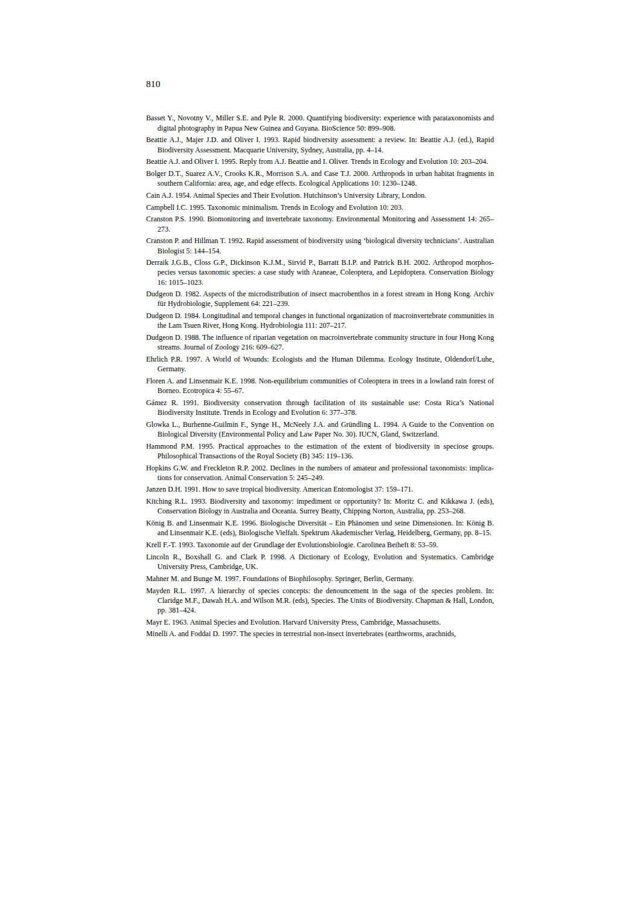810
Basset Y., Novotny V., Miller S.E. and Pyle R. 2000. Quantifying biodiversity: experience with parataxonomists and digital photography in Papua New Guinea and Guyana. BioScience 50: 899–908.
Beattie A.J., Majer J.D. and Oliver I. 1993. Rapid biodiversity assessment: a review. In: Beattie A.J. (ed.), Rapid Biodiversity Assessment. Macquarie University, Sydney, Australia, pp. 4–14.
Beattie A.J. and Oliver I. 1995. Reply from A.J. Beattie and I. Oliver. Trends in Ecology and Evolution 10: 203–204.
Bolger D.T., Suarez A.V., Crooks K.R., Morrison S.A. and Case T.J. 2000. Arthropods in urban habitat fragments in southern California: area, age, and edge effects. Ecological Applications 10: 1230–1248.
Cain A.J. 1954. Animal Species and Their Evolution. Hutchinson’s University Library, London.
Campbell I.C. 1995. Taxonomic minimalism. Trends in Ecology and Evolution 10: 203.
Cranston P.S. 1990. Biomonitoring and invertebrate taxonomy. Environmental Monitoring and Assessment 14: 265–273.
Cranston P. and Hillman T. 1992. Rapid assessment of biodiversity using ‘biological diversity technicians’. Australian Biologist 5: 144–154.
Derraik J.G.B., Closs G.P., Dickinson K.J.M., Sirvid P., Barratt B.I.P. and Patrick B.H. 2002. Arthropod morphospecies versus taxonomic species: a case study with Araneae, Coleoptera, and Lepidoptera. Conservation Biology 16: 1015–1023.
Dudgeon D. 1982. Aspects of the microdistribution of insect macrobenthos in a forest stream in Hong Kong. Archiv für Hydrobiologie, Supplement 64: 221–239.
Dudgeon D. 1984. Longitudinal and temporal changes in functional organization of macroinvertebrate communities in the Lam Tsuen River, Hong Kong. Hydrobiologia 111: 207–217.
Dudgeon D. 1988. The influence of riparian vegetation on macroinvertebrate community structure in four Hong Kong streams. Journal of Zoology 216: 609–627.
Ehrlich P.R. 1997. A World of Wounds: Ecologists and the Human Dilemma. Ecology Institute, Oldendorf/Luhe, Germany.
Floren A. and Linsenmair K.E. 1998. Non-equilibrium communities of Coleoptera in trees in a lowland rain forest of Borneo. Ecotropica 4: 55–67.
Gámez R. 1991. Biodiversity conservation through facilitation of its sustainable use: Costa Rica’s National Biodiversity Institute. Trends in Ecology and Evolution 6: 377–378.
Glowka L., Burhenne-Guilmin F., Synge H., McNeely J.A. and Gründling L. 1994. A Guide to the Convention on Biological Diversity (Environmental Policy and Law Paper No. 30). IUCN, Gland, Switzerland.
Hammond P.M. 1995. Practical approaches to the estimation of the extent of biodiversity in speciose groups. Philosophical Transactions of the Royal Society (B) 345: 119–136.
Hopkins G.W. and Freckleton R.P. 2002. Declines in the numbers of amateur and professional taxonomists: implications for conservation. Animal Conservation 5: 245–249.
Janzen D.H. 1991. How to save tropical biodiversity. American Entomologist 37: 159–171.
Kitching R.L. 1993. Biodiversity and taxonomy: impediment or opportunity? In: Moritz C. and Kikkawa J. (eds), Conservation Biology in Australia and Oceania. Surrey Beatty, Chipping Norton, Australia, pp. 253–268.
König B. and Linsenmair K.E. 1996. Biologische Diversität – Ein Phänomen und seine Dimensionen. In: König B. and Linsenmair K.E. (eds), Biologische Vielfalt. Spektrum Akademischer Verlag, Heidelberg, Germany, pp. 8–15.
Krell F.-T. 1993. Taxonomie auf der Grundlage der Evolutionsbiologie. Carolinea Beiheft 8: 53–59.
Lincoln R., Boxshall G. and Clark P. 1998. A Dictionary of Ecology, Evolution and Systematics. Cambridge University Press, Cambridge, UK.
Mahner M. and Bunge M. 1997. Foundations of Biophilosophy. Springer, Berlin, Germany.
Mayden R.L. 1997. A hierarchy of species concepts: the denouncement in the saga of the species problem. In: Claridge M.F., Dawah H.A. and Wilson M.R. (eds), Species. The Units of Biodiversity. Chapman & Hall, London, pp. 381–424.
Mayr E. 1963. Animal Species and Evolution. Harvard University Press, Cambridge, Massachusetts.
Minelli A. and Foddai D. 1997. The species in terrestrial non-insect invertebrates (earthworms, arachnids,